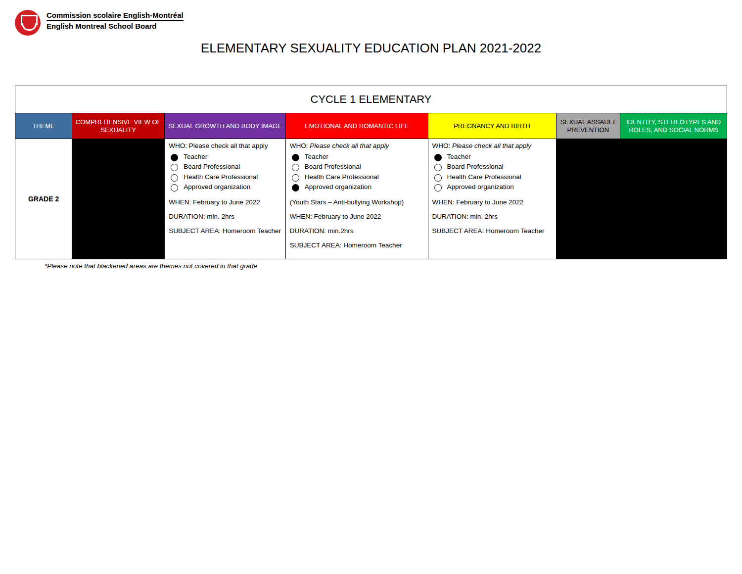Commission scolaire English-Montréal English Montreal School Board
ELEMENTARY SEXUALITY EDUCATION PLAN 2021-2022
| CYCLE 1 ELEMENTARY |
| THEME | COMPREHENSIVE VIEW OF SEXUALITY | SEXUAL GROWTH AND BODY IMAGE | EMOTIONAL AND ROMANTIC LIFE | PREGNANCY AND BIRTH | SEXUAL ASSAULT PREVENTION | IDENTITY, STEREOTYPES AND ROLES, AND SOCIAL NORMS |
| GRADE 2 | | WHO: Please check all that apply Teacher Board Professional Health Care Professional Approved organization WHEN: February to June 2022 DURATION: min. 2hrs SUBJECT AREA: Homeroom Teacher | WHO: Please check all that apply Teacher Board Professional Health Care Professional Approved organization (Youth Stars – Anti-bullying Workshop) WHEN: February to June 2022 DURATION: min.2hrs SUBJECT AREA: Homeroom Teacher | WHO: Please check all that apply Teacher Board Professional Health Care Professional Approved organization WHEN: February to June 2022 DURATION: min. 2hrs SUBJECT AREA: Homeroom Teacher | | |
*Please note that blackened areas are themes not covered in that grade